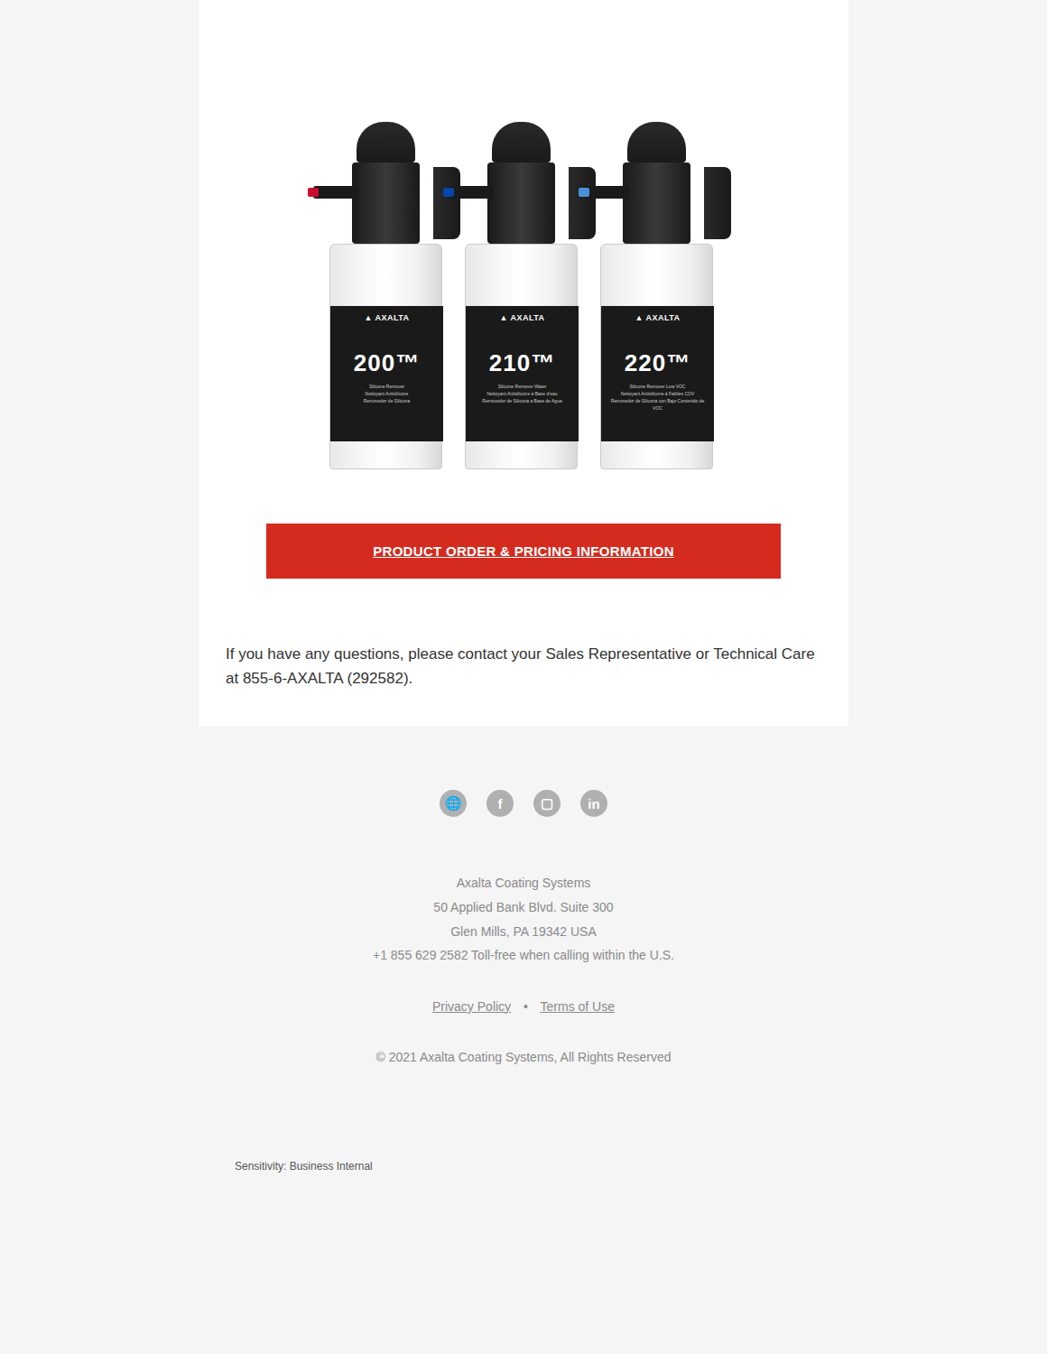▲ AXALTA
200™
Silicone Remover
Nettoyant Antisilicone
Removedor de Silicona
▲ AXALTA
210™
Silicone Remover Water
Nettoyant Antisilicone à Base d'eau
Removedor de Silicona a Base de Agua
▲ AXALTA
220™
Silicone Remover Low VOC
Nettoyant Antisilicone à Faibles COV
Removedor de Silicona con Bajo Contenido de VOC
PRODUCT ORDER & PRICING INFORMATION
If you have any questions, please contact your Sales Representative or Technical Care at 855-6-AXALTA (292582).
🌐 f ▢ in
Axalta Coating Systems
50 Applied Bank Blvd. Suite 300
Glen Mills, PA 19342 USA
+1 855 629 2582 Toll-free when calling within the U.S.
Privacy Policy • Terms of Use
© 2021 Axalta Coating Systems, All Rights Reserved
Sensitivity: Business Internal